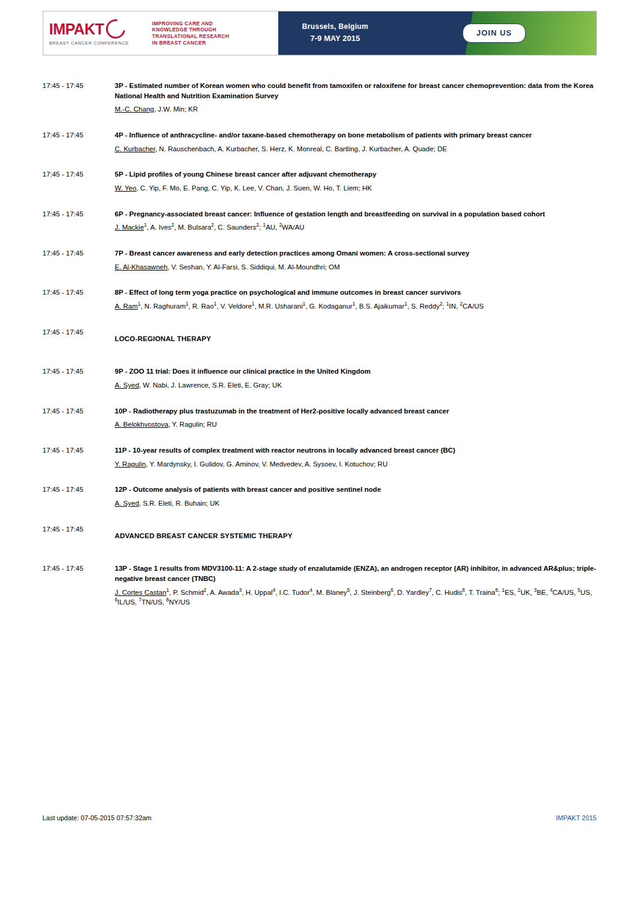IMPAKT
Breast Cancer Conference
Improving care and
knowledge through
translational research
in breast cancer
Brussels, Belgium 7-9 MAY 2015
JOIN US
| 17:45 - 17:45 | 3P - Estimated number of Korean women who could benefit from tamoxifen or raloxifene for breast cancer chemoprevention: data from the Korea National Health and Nutrition Examination Survey M.-C. Chang , J.W. Min; KR |
| 17:45 - 17:45 | 4P - Influence of anthracycline- and/or taxane-based chemotherapy on bone metabolism of patients with primary breast cancer C. Kurbacher , N. Rauschenbach, A. Kurbacher, S. Herz, K. Monreal, C. Bartling, J. Kurbacher, A. Quade; DE |
| 17:45 - 17:45 | 5P - Lipid profiles of young Chinese breast cancer after adjuvant chemotherapy W. Yeo , C. Yip, F. Mo, E. Pang, C. Yip, K. Lee, V. Chan, J. Suen, W. Ho, T. Liem; HK |
| 17:45 - 17:45 | 6P - Pregnancy-associated breast cancer: Influence of gestation length and breastfeeding on survival in a population based cohort J. Mackie 1 , A. Ives 2 , M. Bulsara 2 , C. Saunders 2 ; 1 AU, 2 WA/AU |
| 17:45 - 17:45 | 7P - Breast cancer awareness and early detection practices among Omani women: A cross-sectional survey E. Al-Khasawneh , V. Seshan, Y. Al-Farsi, S. Siddiqui, M. Al-Moundhri; OM |
| 17:45 - 17:45 | 8P - Effect of long term yoga practice on psychological and immune outcomes in breast cancer survivors A. Ram 1 , N. Raghuram 1 , R. Rao 1 , V. Veldore 1 , M.R. Usharani 1 , G. Kodaganur 1 , B.S. Ajaikumar 1 , S. Reddy 2 ; 1 IN, 2 CA/US |
| 17:45 - 17:45 | LOCO-REGIONAL THERAPY |
| 17:45 - 17:45 | 9P - ZOO 11 trial: Does it influence our clinical practice in the United Kingdom A. Syed , W. Nabi, J. Lawrence, S.R. Eleti, E. Gray; UK |
| 17:45 - 17:45 | 10P - Radiotherapy plus trastuzumab in the treatment of Her2-positive locally advanced breast cancer A. Belokhvostova , Y. Ragulin; RU |
| 17:45 - 17:45 | 11P - 10-year results of complex treatment with reactor neutrons in locally advanced breast cancer (BC) Y. Ragulin , Y. Mardynsky, I. Gulidov, G. Aminov, V. Medvedev, A. Sysoev, I. Kotuchov; RU |
| 17:45 - 17:45 | 12P - Outcome analysis of patients with breast cancer and positive sentinel node A. Syed , S.R. Eleti, R. Buhain; UK |
| 17:45 - 17:45 | ADVANCED BREAST CANCER SYSTEMIC THERAPY |
| 17:45 - 17:45 | 13P - Stage 1 results from MDV3100-11: A 2-stage study of enzalutamide (ENZA), an androgen receptor (AR) inhibitor, in advanced AR&plus; triple-negative breast cancer (TNBC) J. Cortes Castan 1 , P. Schmid 2 , A. Awada 3 , H. Uppal 4 , I.C. Tudor 4 , M. Blaney 5 , J. Steinberg 6 , D. Yardley 7 , C. Hudis 8 , T. Traina 8 ; 1 ES, 2 UK, 3 BE, 4 CA/US, 5 US, 6 IL/US, 7 TN/US, 8 NY/US |
Last update: 07-05-2015 07:57:32am IMPAKT 2015